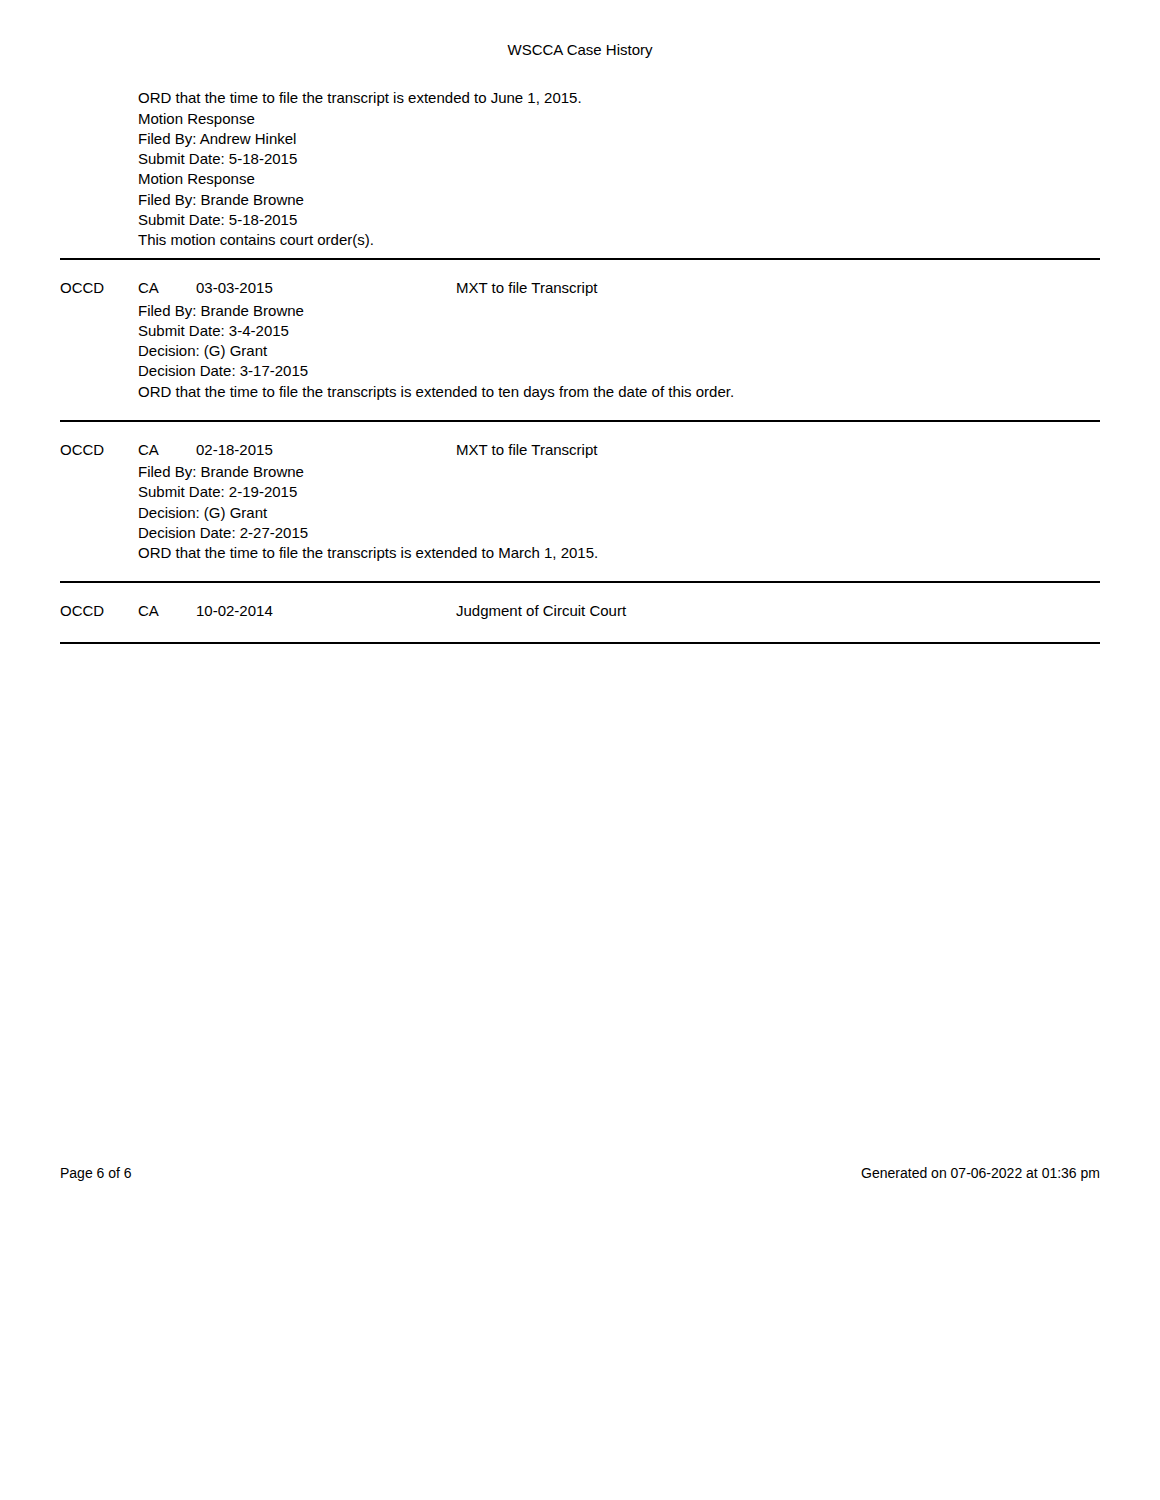WSCCA Case History
ORD that the time to file the transcript is extended to June 1, 2015.
Motion Response
Filed By: Andrew Hinkel
Submit Date: 5-18-2015
Motion Response
Filed By: Brande Browne
Submit Date: 5-18-2015
This motion contains court order(s).
OCCD CA 03-03-2015 MXT to file Transcript
Filed By: Brande Browne
Submit Date: 3-4-2015
Decision: (G) Grant
Decision Date: 3-17-2015
ORD that the time to file the transcripts is extended to ten days from the date of this order.
OCCD CA 02-18-2015 MXT to file Transcript
Filed By: Brande Browne
Submit Date: 2-19-2015
Decision: (G) Grant
Decision Date: 2-27-2015
ORD that the time to file the transcripts is extended to March 1, 2015.
OCCD CA 10-02-2014 Judgment of Circuit Court
Page 6 of 6 Generated on 07-06-2022 at 01:36 pm